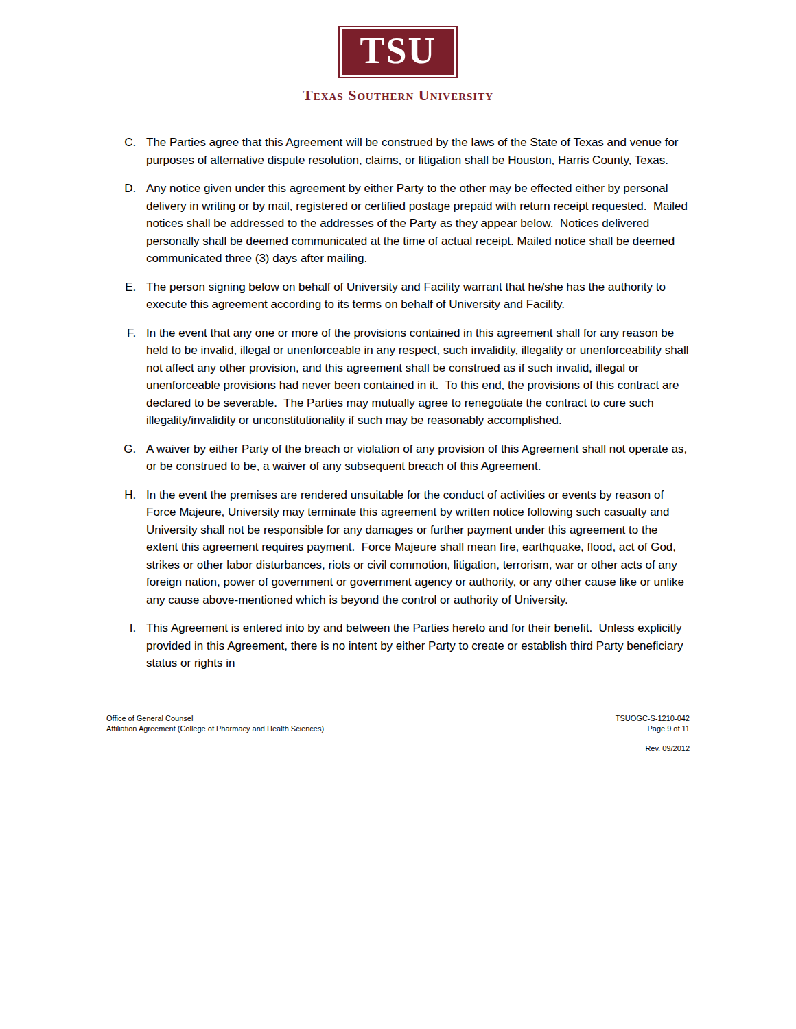TSU
Texas Southern University
The Parties agree that this Agreement will be construed by the laws of the State of Texas and venue for purposes of alternative dispute resolution, claims, or litigation shall be Houston, Harris County, Texas.
Any notice given under this agreement by either Party to the other may be effected either by personal delivery in writing or by mail, registered or certified postage prepaid with return receipt requested. Mailed notices shall be addressed to the addresses of the Party as they appear below. Notices delivered personally shall be deemed communicated at the time of actual receipt. Mailed notice shall be deemed communicated three (3) days after mailing.
The person signing below on behalf of University and Facility warrant that he/she has the authority to execute this agreement according to its terms on behalf of University and Facility.
In the event that any one or more of the provisions contained in this agreement shall for any reason be held to be invalid, illegal or unenforceable in any respect, such invalidity, illegality or unenforceability shall not affect any other provision, and this agreement shall be construed as if such invalid, illegal or unenforceable provisions had never been contained in it. To this end, the provisions of this contract are declared to be severable. The Parties may mutually agree to renegotiate the contract to cure such illegality/invalidity or unconstitutionality if such may be reasonably accomplished.
A waiver by either Party of the breach or violation of any provision of this Agreement shall not operate as, or be construed to be, a waiver of any subsequent breach of this Agreement.
In the event the premises are rendered unsuitable for the conduct of activities or events by reason of Force Majeure, University may terminate this agreement by written notice following such casualty and University shall not be responsible for any damages or further payment under this agreement to the extent this agreement requires payment. Force Majeure shall mean fire, earthquake, flood, act of God, strikes or other labor disturbances, riots or civil commotion, litigation, terrorism, war or other acts of any foreign nation, power of government or government agency or authority, or any other cause like or unlike any cause above-mentioned which is beyond the control or authority of University.
This Agreement is entered into by and between the Parties hereto and for their benefit. Unless explicitly provided in this Agreement, there is no intent by either Party to create or establish third Party beneficiary status or rights in
Office of General Counsel
Affiliation Agreement (College of Pharmacy and Health Sciences)
TSUOGC-S-1210-042
Page 9 of 11
Rev. 09/2012